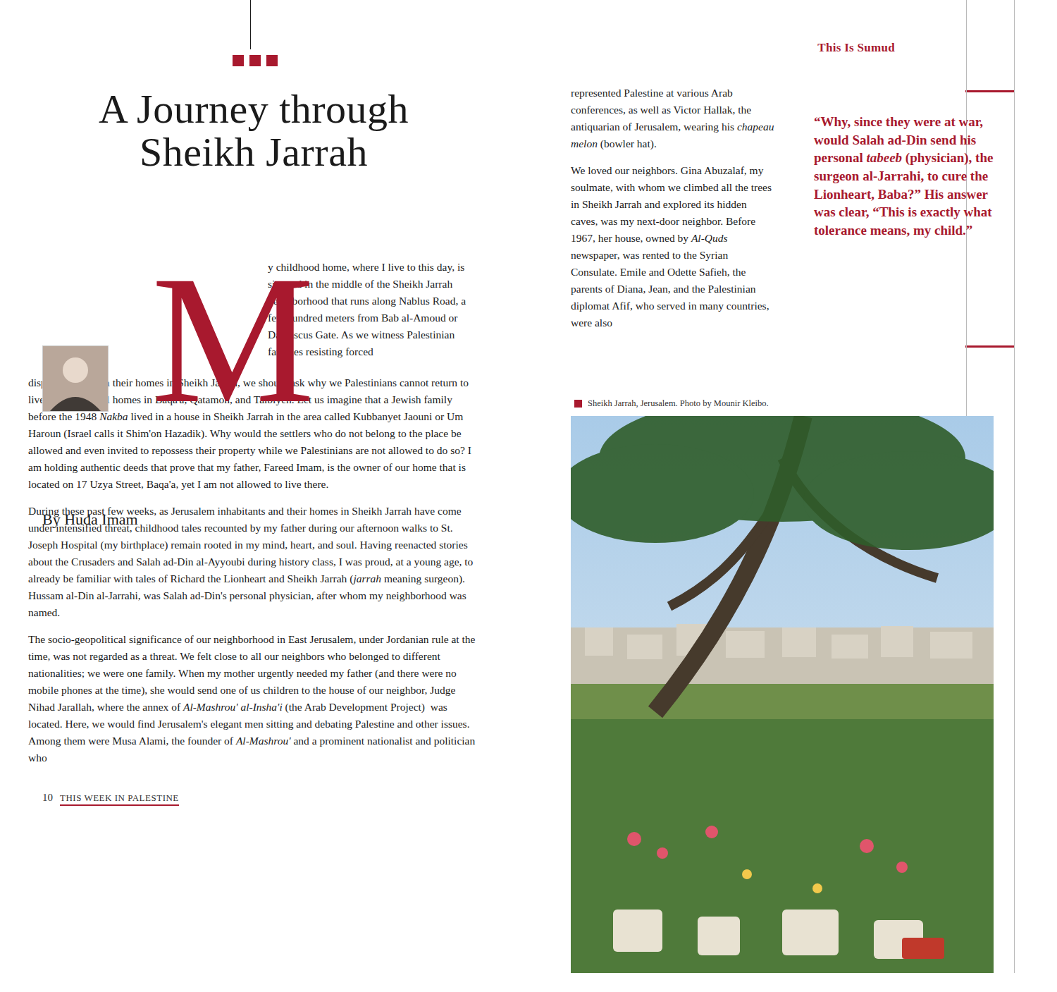This Is Sumud
A Journey through
Sheikh Jarrah
By Huda Imam
M
y childhood home, where I live to this day, is situated in the middle of the Sheikh Jarrah neighborhood that runs along Nablus Road, a few hundred meters from Bab al-Amoud or Damascus Gate. As we witness Palestinian families resisting forced
displacement from their homes in Sheikh Jarrah, we should ask why we Palestinians cannot return to live in our original homes in Baqa'a, Qatamon, and Talbiyeh. Let us imagine that a Jewish family before the 1948 Nakba lived in a house in Sheikh Jarrah in the area called Kubbanyet Jaouni or Um Haroun (Israel calls it Shim'on Hazadik). Why would the settlers who do not belong to the place be allowed and even invited to repossess their property while we Palestinians are not allowed to do so? I am holding authentic deeds that prove that my father, Fareed Imam, is the owner of our home that is located on 17 Uzya Street, Baqa'a, yet I am not allowed to live there.
During these past few weeks, as Jerusalem inhabitants and their homes in Sheikh Jarrah have come under intensified threat, childhood tales recounted by my father during our afternoon walks to St. Joseph Hospital (my birthplace) remain rooted in my mind, heart, and soul. Having reenacted stories about the Crusaders and Salah ad-Din al-Ayyoubi during history class, I was proud, at a young age, to already be familiar with tales of Richard the Lionheart and Sheikh Jarrah (jarrah meaning surgeon). Hussam al-Din al-Jarrahi, was Salah ad-Din's personal physician, after whom my neighborhood was named.
The socio-geopolitical significance of our neighborhood in East Jerusalem, under Jordanian rule at the time, was not regarded as a threat. We felt close to all our neighbors who belonged to different nationalities; we were one family. When my mother urgently needed my father (and there were no mobile phones at the time), she would send one of us children to the house of our neighbor, Judge Nihad Jarallah, where the annex of Al-Mashrou' al-Insha'i (the Arab Development Project) was located. Here, we would find Jerusalem's elegant men sitting and debating Palestine and other issues. Among them were Musa Alami, the founder of Al-Mashrou' and a prominent nationalist and politician who
represented Palestine at various Arab conferences, as well as Victor Hallak, the antiquarian of Jerusalem, wearing his chapeau melon (bowler hat).
We loved our neighbors. Gina Abuzalaf, my soulmate, with whom we climbed all the trees in Sheikh Jarrah and explored its hidden caves, was my next-door neighbor. Before 1967, her house, owned by Al-Quds newspaper, was rented to the Syrian Consulate. Emile and Odette Safieh, the parents of Diana, Jean, and the Palestinian diplomat Afif, who served in many countries, were also
“Why, since they were at war, would Salah ad-Din send his personal tabeeb (physician), the surgeon al-Jarrahi, to cure the Lionheart, Baba?” His answer was clear, “This is exactly what tolerance means, my child.”
Sheikh Jarrah, Jerusalem. Photo by Mounir Kleibo.
10 THIS WEEK IN PALESTINE